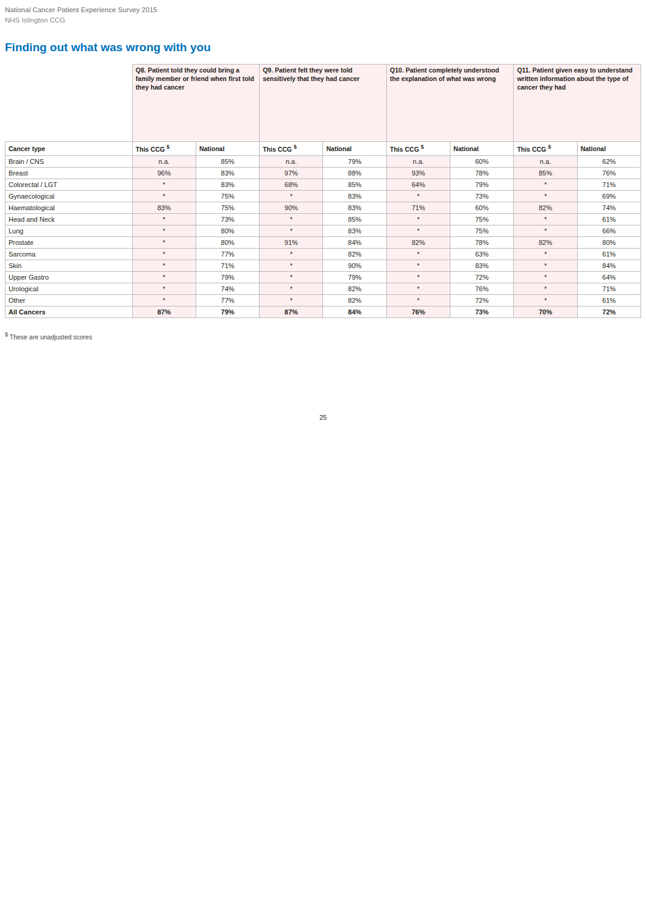National Cancer Patient Experience Survey 2015
NHS Islington CCG
Finding out what was wrong with you
| | Q8. Patient told they could bring a family member or friend when first told they had cancer | Q9. Patient felt they were told sensitively that they had cancer | Q10. Patient completely understood the explanation of what was wrong | Q11. Patient given easy to understand written information about the type of cancer they had |
| --- | --- | --- | --- | --- |
| Cancer type | This CCG $ | National | This CCG $ | National | This CCG $ | National | This CCG $ | National |
| Brain / CNS | n.a. | 85% | n.a. | 79% | n.a. | 60% | n.a. | 62% |
| Breast | 96% | 83% | 97% | 88% | 93% | 78% | 85% | 76% |
| Colorectal / LGT | * | 83% | 68% | 85% | 64% | 79% | * | 71% |
| Gynaecological | * | 75% | * | 83% | * | 73% | * | 69% |
| Haematological | 83% | 75% | 90% | 83% | 71% | 60% | 82% | 74% |
| Head and Neck | * | 73% | * | 85% | * | 75% | * | 61% |
| Lung | * | 80% | * | 83% | * | 75% | * | 66% |
| Prostate | * | 80% | 91% | 84% | 82% | 78% | 82% | 80% |
| Sarcoma | * | 77% | * | 82% | * | 63% | * | 61% |
| Skin | * | 71% | * | 90% | * | 83% | * | 84% |
| Upper Gastro | * | 79% | * | 79% | * | 72% | * | 64% |
| Urological | * | 74% | * | 82% | * | 76% | * | 71% |
| Other | * | 77% | * | 82% | * | 72% | * | 61% |
| All Cancers | 87% | 79% | 87% | 84% | 76% | 73% | 70% | 72% |
$ These are unadjusted scores
25